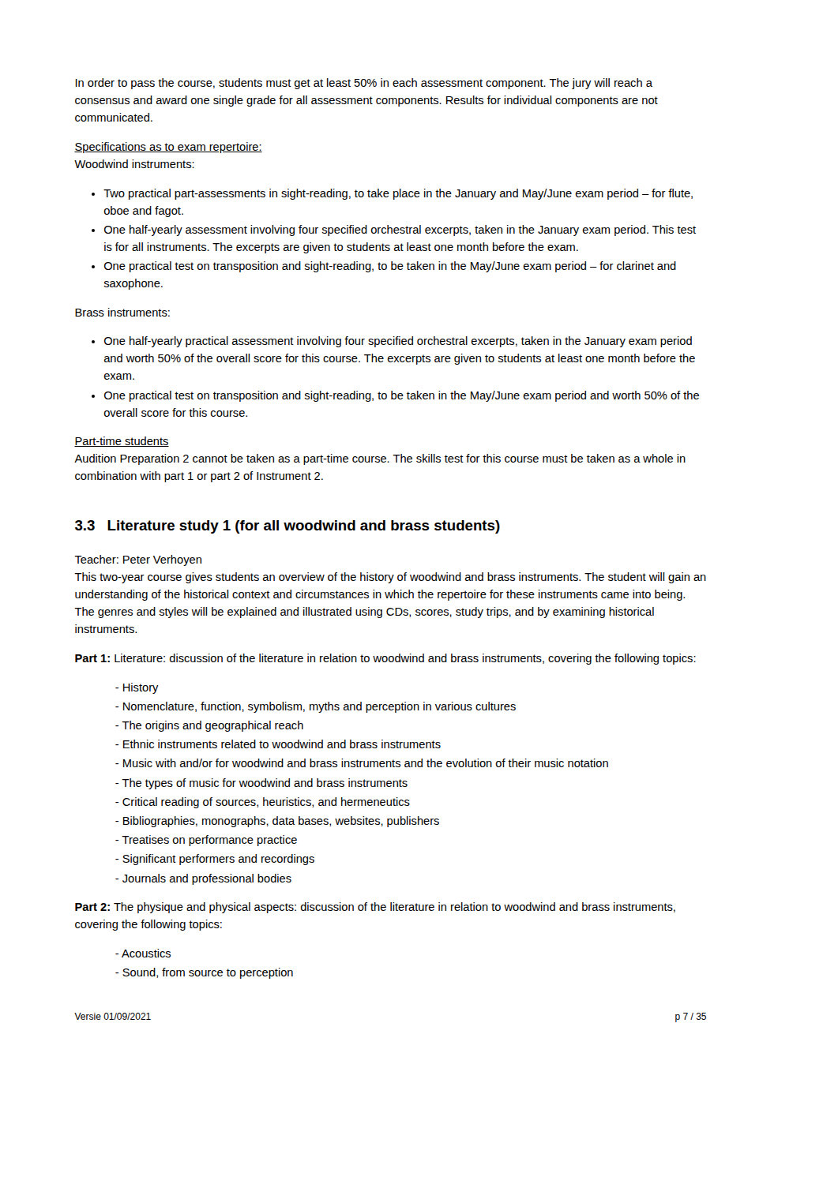In order to pass the course, students must get at least 50% in each assessment component. The jury will reach a consensus and award one single grade for all assessment components. Results for individual components are not communicated.
Specifications as to exam repertoire:
Woodwind instruments:
Two practical part-assessments in sight-reading, to take place in the January and May/June exam period – for flute, oboe and fagot.
One half-yearly assessment involving four specified orchestral excerpts, taken in the January exam period. This test is for all instruments. The excerpts are given to students at least one month before the exam.
One practical test on transposition and sight-reading, to be taken in the May/June exam period – for clarinet and saxophone.
Brass instruments:
One half-yearly practical assessment involving four specified orchestral excerpts, taken in the January exam period and worth 50% of the overall score for this course. The excerpts are given to students at least one month before the exam.
One practical test on transposition and sight-reading, to be taken in the May/June exam period and worth 50% of the overall score for this course.
Part-time students
Audition Preparation 2 cannot be taken as a part-time course. The skills test for this course must be taken as a whole in combination with part 1 or part 2 of Instrument 2.
3.3 Literature study 1 (for all woodwind and brass students)
Teacher: Peter Verhoyen
This two-year course gives students an overview of the history of woodwind and brass instruments. The student will gain an understanding of the historical context and circumstances in which the repertoire for these instruments came into being. The genres and styles will be explained and illustrated using CDs, scores, study trips, and by examining historical instruments.
Part 1: Literature: discussion of the literature in relation to woodwind and brass instruments, covering the following topics:
History
Nomenclature, function, symbolism, myths and perception in various cultures
The origins and geographical reach
Ethnic instruments related to woodwind and brass instruments
Music with and/or for woodwind and brass instruments and the evolution of their music notation
The types of music for woodwind and brass instruments
Critical reading of sources, heuristics, and hermeneutics
Bibliographies, monographs, data bases, websites, publishers
Treatises on performance practice
Significant performers and recordings
Journals and professional bodies
Part 2: The physique and physical aspects: discussion of the literature in relation to woodwind and brass instruments, covering the following topics:
Acoustics
Sound, from source to perception
Versie 01/09/2021 p 7 / 35